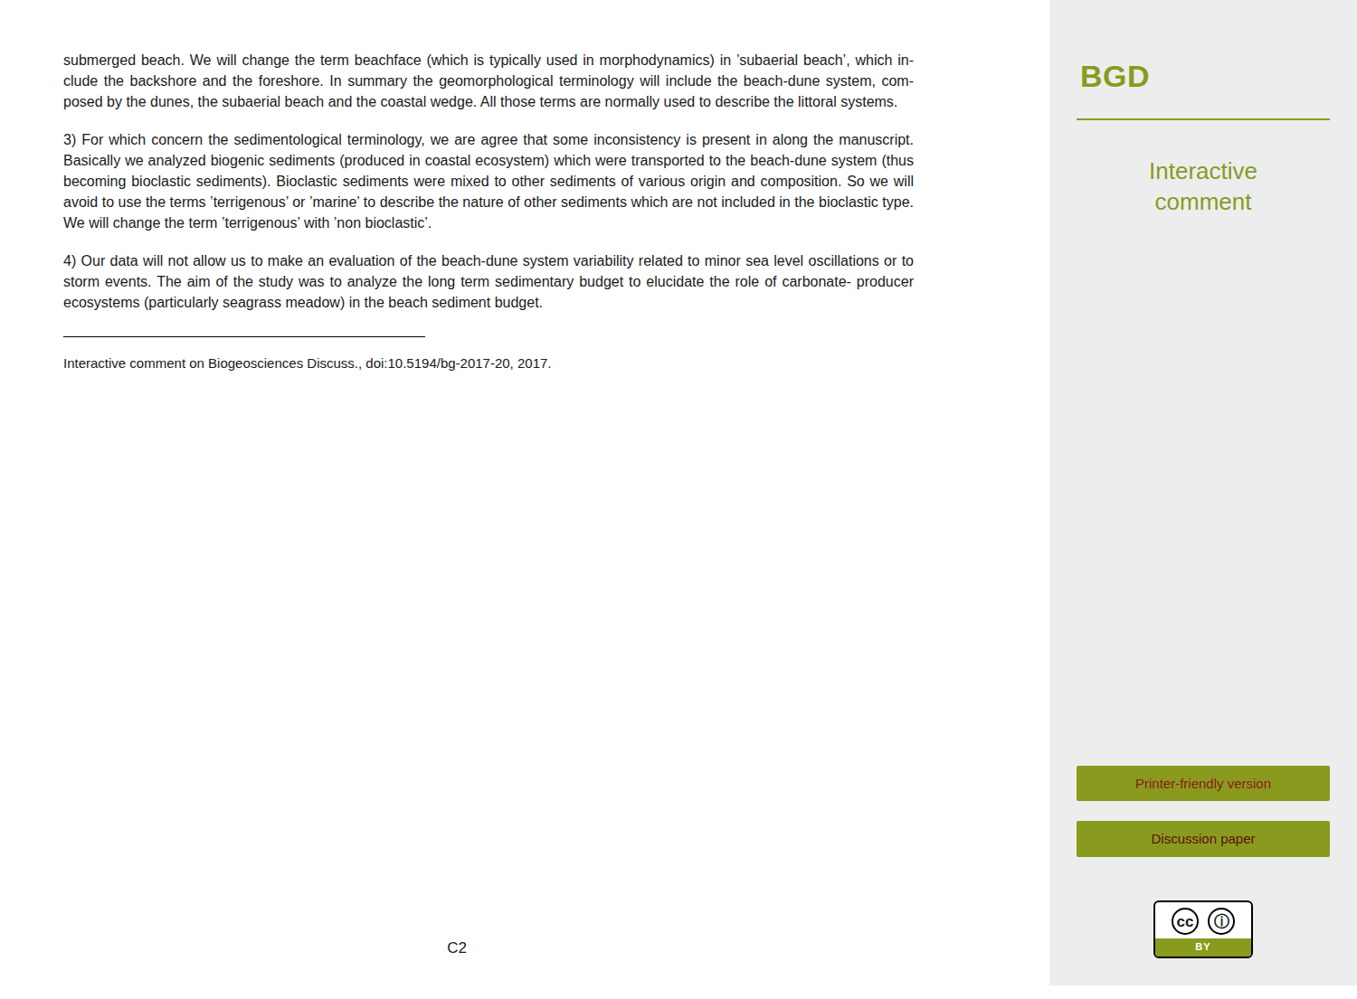BGD
Interactive comment
Printer-friendly version Discussion paper
cc
ⓘ
BY
submerged beach. We will change the term beachface (which is typically used in morphodynamics) in ’subaerial beach’, which include the backshore and the foreshore. In summary the geomorphological terminology will include the beach-dune system, composed by the dunes, the subaerial beach and the coastal wedge. All those terms are normally used to describe the littoral systems.
3) For which concern the sedimentological terminology, we are agree that some inconsistency is present in along the manuscript. Basically we analyzed biogenic sediments (produced in coastal ecosystem) which were transported to the beach-dune system (thus becoming bioclastic sediments). Bioclastic sediments were mixed to other sediments of various origin and composition. So we will avoid to use the terms ’terrigenous’ or ’marine’ to describe the nature of other sediments which are not included in the bioclastic type. We will change the term ’terrigenous’ with ’non bioclastic’.
4) Our data will not allow us to make an evaluation of the beach-dune system variability related to minor sea level oscillations or to storm events. The aim of the study was to analyze the long term sedimentary budget to elucidate the role of carbonate- producer ecosystems (particularly seagrass meadow) in the beach sediment budget.
Interactive comment on Biogeosciences Discuss., doi:10.5194/bg-2017-20, 2017.
C2